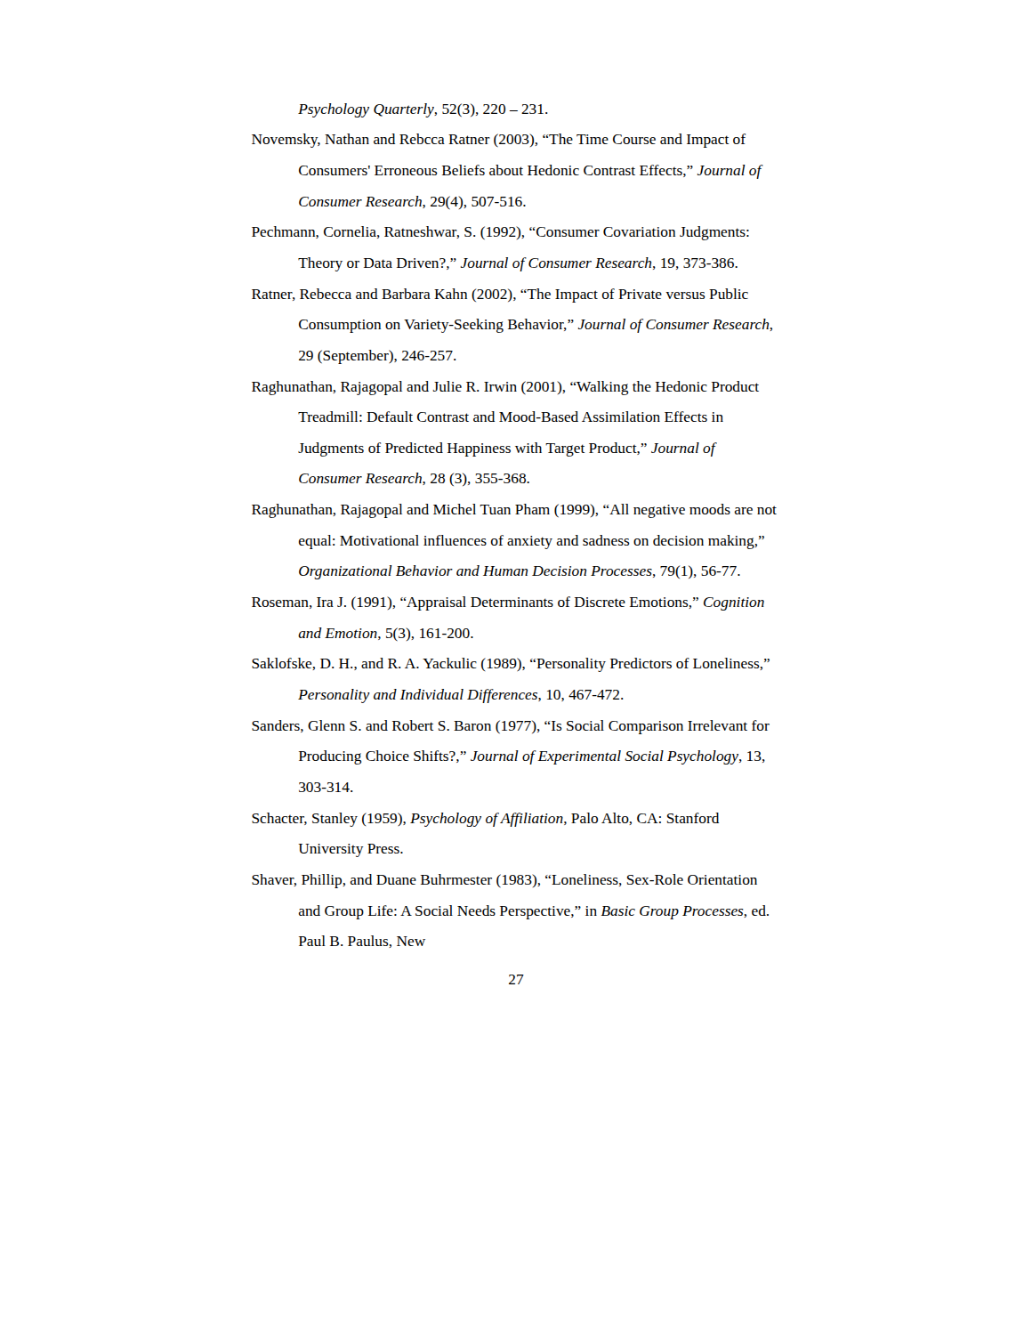Psychology Quarterly, 52(3), 220 – 231.
Novemsky, Nathan and Rebcca Ratner (2003), “The Time Course and Impact of Consumers' Erroneous Beliefs about Hedonic Contrast Effects,” Journal of Consumer Research, 29(4), 507-516.
Pechmann, Cornelia, Ratneshwar, S. (1992), “Consumer Covariation Judgments: Theory or Data Driven?,” Journal of Consumer Research, 19, 373-386.
Ratner, Rebecca and Barbara Kahn (2002), “The Impact of Private versus Public Consumption on Variety-Seeking Behavior,” Journal of Consumer Research, 29 (September), 246-257.
Raghunathan, Rajagopal and Julie R. Irwin (2001), “Walking the Hedonic Product Treadmill: Default Contrast and Mood-Based Assimilation Effects in Judgments of Predicted Happiness with Target Product,” Journal of Consumer Research, 28 (3), 355-368.
Raghunathan, Rajagopal and Michel Tuan Pham (1999), “All negative moods are not equal: Motivational influences of anxiety and sadness on decision making,” Organizational Behavior and Human Decision Processes, 79(1), 56-77.
Roseman, Ira J. (1991), “Appraisal Determinants of Discrete Emotions,” Cognition and Emotion, 5(3), 161-200.
Saklofske, D. H., and R. A. Yackulic (1989), “Personality Predictors of Loneliness,” Personality and Individual Differences, 10, 467-472.
Sanders, Glenn S. and Robert S. Baron (1977), “Is Social Comparison Irrelevant for Producing Choice Shifts?,” Journal of Experimental Social Psychology, 13, 303-314.
Schacter, Stanley (1959), Psychology of Affiliation, Palo Alto, CA: Stanford University Press.
Shaver, Phillip, and Duane Buhrmester (1983), “Loneliness, Sex-Role Orientation and Group Life: A Social Needs Perspective,” in Basic Group Processes, ed. Paul B. Paulus, New
27